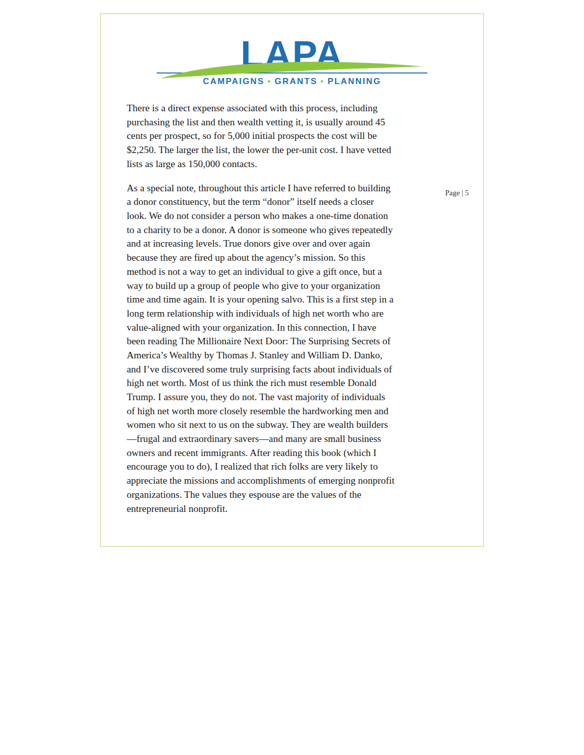LAPA
CAMPAIGNS•GRANTS•PLANNING
Page | 5
There is a direct expense associated with this process, including purchasing the list and then wealth vetting it, is usually around 45 cents per prospect, so for 5,000 initial prospects the cost will be $2,250. The larger the list, the lower the per-unit cost. I have vetted lists as large as 150,000 contacts.
As a special note, throughout this article I have referred to building a donor constituency, but the term “donor” itself needs a closer look. We do not consider a person who makes a one-time donation to a charity to be a donor. A donor is someone who gives repeatedly and at increasing levels. True donors give over and over again because they are fired up about the agency’s mission. So this method is not a way to get an individual to give a gift once, but a way to build up a group of people who give to your organization time and time again. It is your opening salvo. This is a first step in a long term relationship with individuals of high net worth who are value-aligned with your organization. In this connection, I have been reading The Millionaire Next Door: The Surprising Secrets of America’s Wealthy by Thomas J. Stanley and William D. Danko, and I’ve discovered some truly surprising facts about individuals of high net worth. Most of us think the rich must resemble Donald Trump. I assure you, they do not. The vast majority of individuals of high net worth more closely resemble the hardworking men and women who sit next to us on the subway. They are wealth builders—frugal and extraordinary savers—and many are small business owners and recent immigrants. After reading this book (which I encourage you to do), I realized that rich folks are very likely to appreciate the missions and accomplishments of emerging nonprofit organizations. The values they espouse are the values of the entrepreneurial nonprofit.